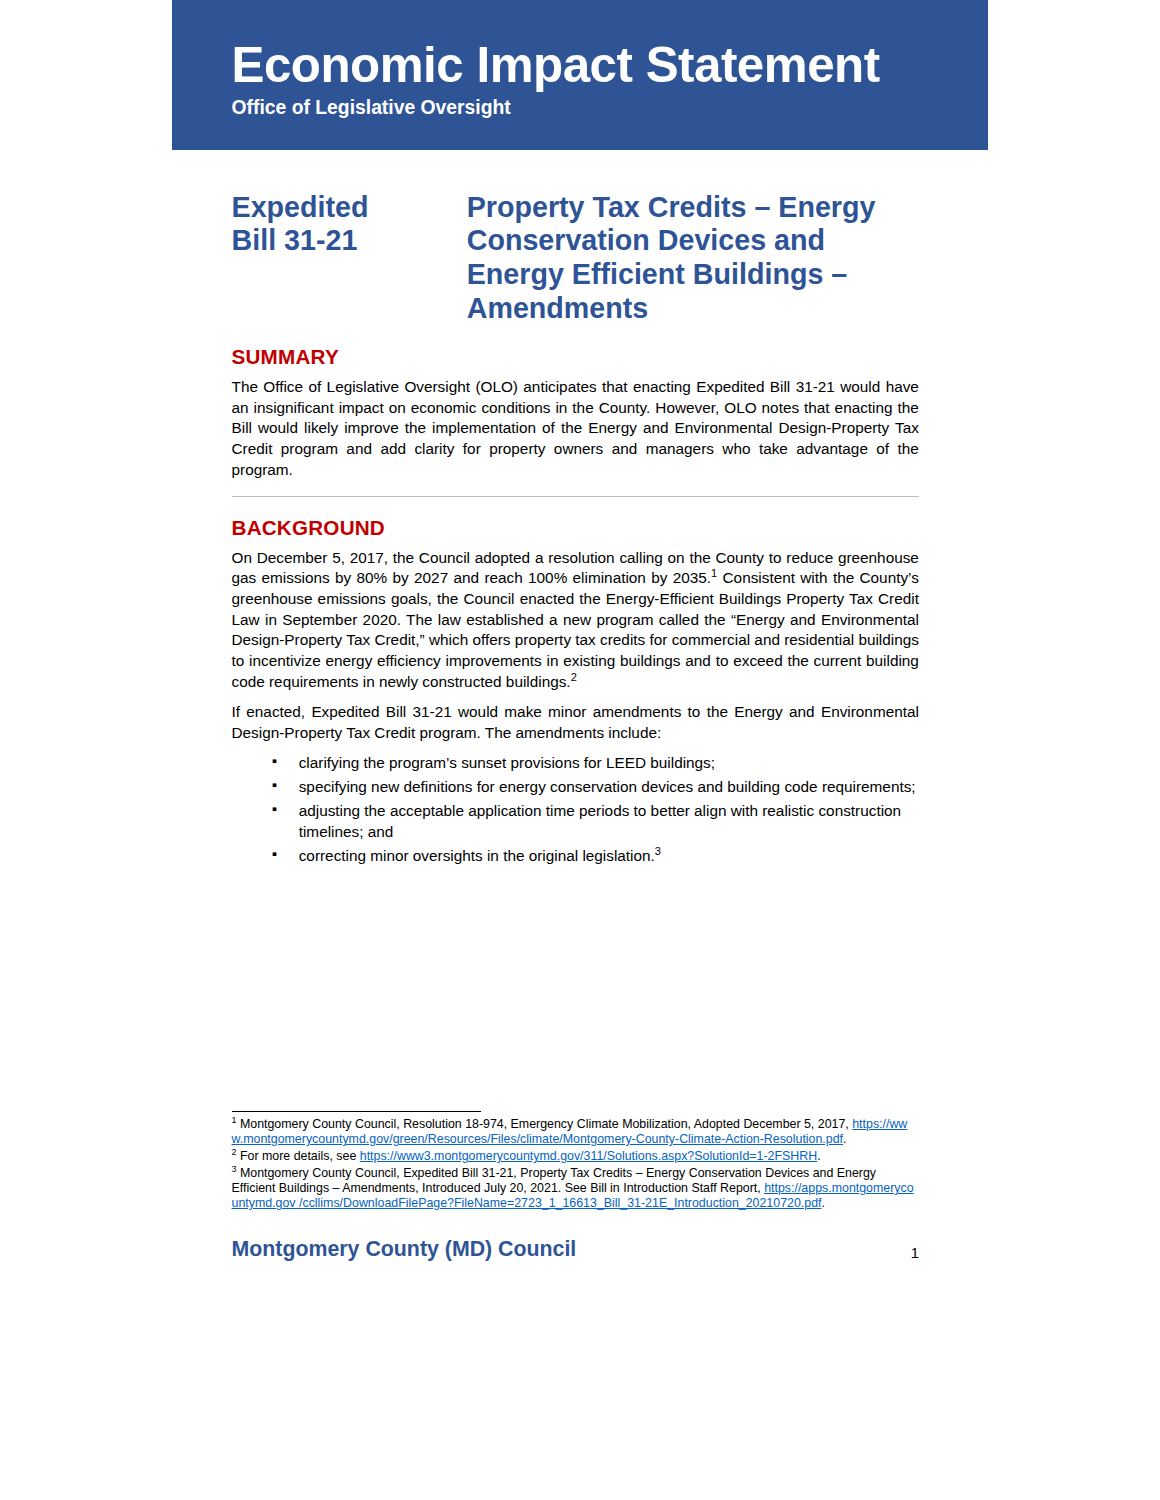Economic Impact Statement
Office of Legislative Oversight
Expedited
Bill 31-21
Property Tax Credits – Energy Conservation Devices and Energy Efficient Buildings – Amendments
SUMMARY
The Office of Legislative Oversight (OLO) anticipates that enacting Expedited Bill 31-21 would have an insignificant impact on economic conditions in the County. However, OLO notes that enacting the Bill would likely improve the implementation of the Energy and Environmental Design-Property Tax Credit program and add clarity for property owners and managers who take advantage of the program.
BACKGROUND
On December 5, 2017, the Council adopted a resolution calling on the County to reduce greenhouse gas emissions by 80% by 2027 and reach 100% elimination by 2035.1 Consistent with the County’s greenhouse emissions goals, the Council enacted the Energy-Efficient Buildings Property Tax Credit Law in September 2020. The law established a new program called the “Energy and Environmental Design-Property Tax Credit,” which offers property tax credits for commercial and residential buildings to incentivize energy efficiency improvements in existing buildings and to exceed the current building code requirements in newly constructed buildings.2
If enacted, Expedited Bill 31-21 would make minor amendments to the Energy and Environmental Design-Property Tax Credit program. The amendments include:
clarifying the program’s sunset provisions for LEED buildings;
specifying new definitions for energy conservation devices and building code requirements;
adjusting the acceptable application time periods to better align with realistic construction timelines; and
correcting minor oversights in the original legislation.3
1 Montgomery County Council, Resolution 18-974, Emergency Climate Mobilization, Adopted December 5, 2017, https://www.montgomerycountymd.gov/green/Resources/Files/climate/Montgomery-County-Climate-Action-Resolution.pdf.
2 For more details, see https://www3.montgomerycountymd.gov/311/Solutions.aspx?SolutionId=1-2FSHRH.
3 Montgomery County Council, Expedited Bill 31-21, Property Tax Credits – Energy Conservation Devices and Energy Efficient Buildings – Amendments, Introduced July 20, 2021. See Bill in Introduction Staff Report, https://apps.montgomerycountymd.gov /ccllims/DownloadFilePage?FileName=2723_1_16613_Bill_31-21E_Introduction_20210720.pdf.
Montgomery County (MD) Council
1